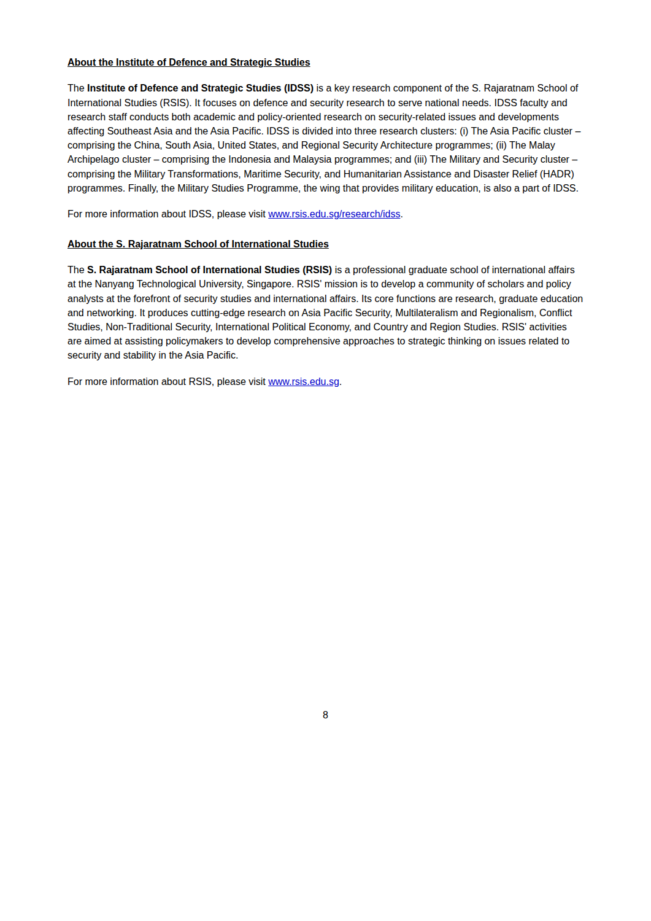About the Institute of Defence and Strategic Studies
The Institute of Defence and Strategic Studies (IDSS) is a key research component of the S. Rajaratnam School of International Studies (RSIS). It focuses on defence and security research to serve national needs. IDSS faculty and research staff conducts both academic and policy-oriented research on security-related issues and developments affecting Southeast Asia and the Asia Pacific. IDSS is divided into three research clusters: (i) The Asia Pacific cluster – comprising the China, South Asia, United States, and Regional Security Architecture programmes; (ii) The Malay Archipelago cluster – comprising the Indonesia and Malaysia programmes; and (iii) The Military and Security cluster – comprising the Military Transformations, Maritime Security, and Humanitarian Assistance and Disaster Relief (HADR) programmes. Finally, the Military Studies Programme, the wing that provides military education, is also a part of IDSS.
For more information about IDSS, please visit www.rsis.edu.sg/research/idss.
About the S. Rajaratnam School of International Studies
The S. Rajaratnam School of International Studies (RSIS) is a professional graduate school of international affairs at the Nanyang Technological University, Singapore. RSIS' mission is to develop a community of scholars and policy analysts at the forefront of security studies and international affairs. Its core functions are research, graduate education and networking. It produces cutting-edge research on Asia Pacific Security, Multilateralism and Regionalism, Conflict Studies, Non-Traditional Security, International Political Economy, and Country and Region Studies. RSIS' activities are aimed at assisting policymakers to develop comprehensive approaches to strategic thinking on issues related to security and stability in the Asia Pacific.
For more information about RSIS, please visit www.rsis.edu.sg.
8